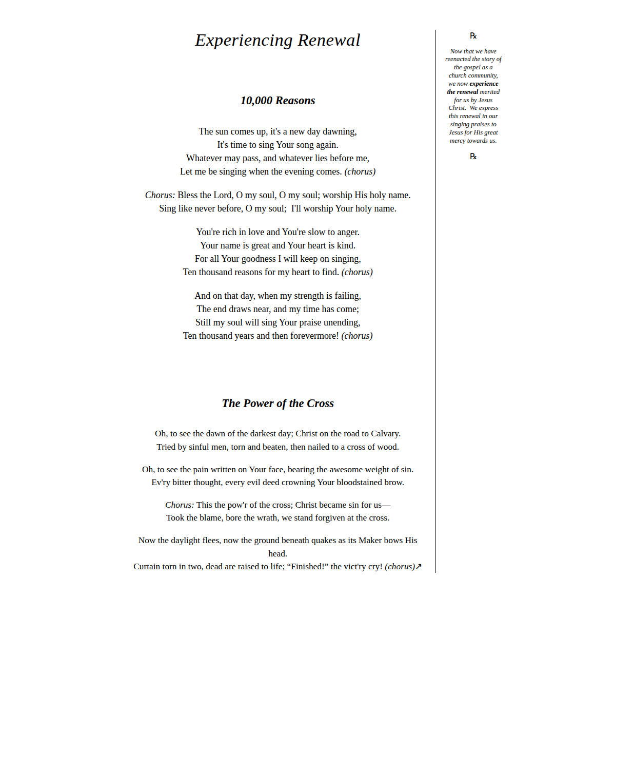Experiencing Renewal
10,000 Reasons
The sun comes up, it's a new day dawning,
It's time to sing Your song again.
Whatever may pass, and whatever lies before me,
Let me be singing when the evening comes. (chorus)
Chorus: Bless the Lord, O my soul, O my soul; worship His holy name.
Sing like never before, O my soul; I'll worship Your holy name.
You're rich in love and You're slow to anger.
Your name is great and Your heart is kind.
For all Your goodness I will keep on singing,
Ten thousand reasons for my heart to find. (chorus)
And on that day, when my strength is failing,
The end draws near, and my time has come;
Still my soul will sing Your praise unending,
Ten thousand years and then forevermore! (chorus)
The Power of the Cross
Oh, to see the dawn of the darkest day; Christ on the road to Calvary.
Tried by sinful men, torn and beaten, then nailed to a cross of wood.
Oh, to see the pain written on Your face, bearing the awesome weight of sin.
Ev'ry bitter thought, every evil deed crowning Your bloodstained brow.
Chorus: This the pow'r of the cross; Christ became sin for us—
Took the blame, bore the wrath, we stand forgiven at the cross.
Now the daylight flees, now the ground beneath quakes as its Maker bows His head.
Curtain torn in two, dead are raised to life; “Finished!” the vict'ry cry! (chorus)↗
℞
Now that we have reenacted the story of the gospel as a church community, we now experience the renewal merited for us by Jesus Christ. We express this renewal in our singing praises to Jesus for His great mercy towards us.
℞